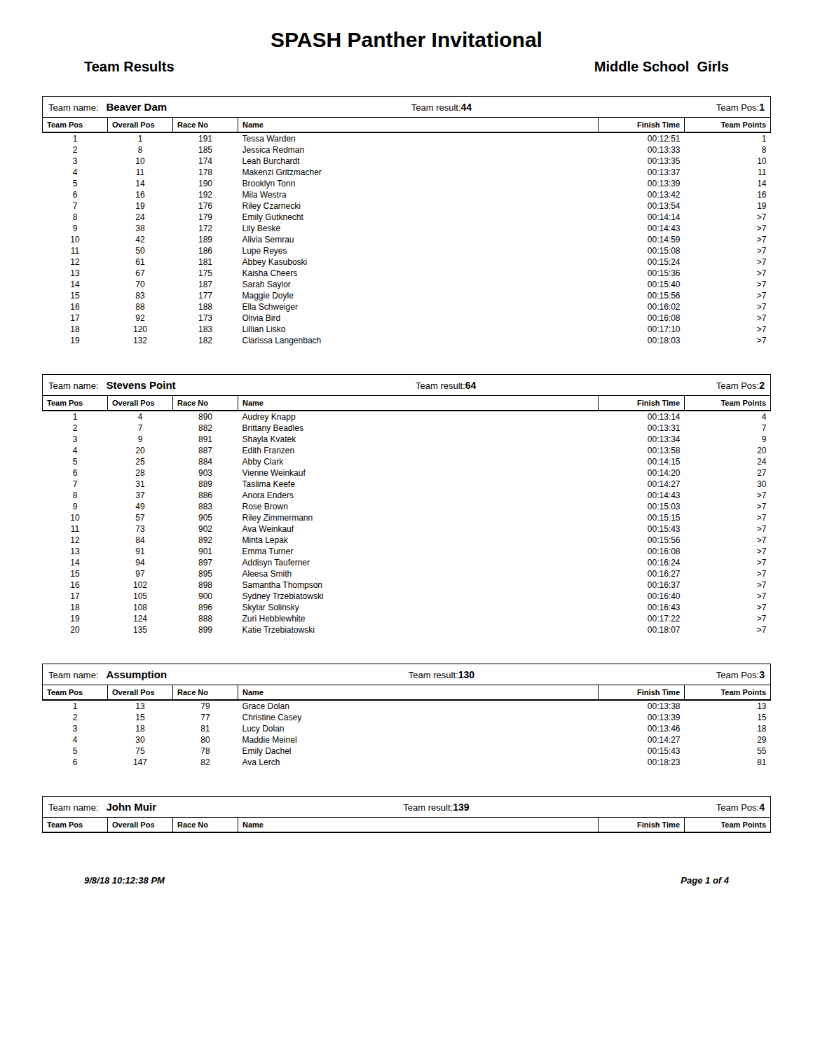SPASH Panther Invitational
Team Results Middle School Girls
Team name: Beaver Dam Team result: 44 Team Pos: 1
| Team Pos | Overall Pos | Race No | Name | Finish Time | Team Points |
| --- | --- | --- | --- | --- | --- |
| 1 | 1 | 191 | Tessa Warden | 00:12:51 | 1 |
| 2 | 8 | 185 | Jessica Redman | 00:13:33 | 8 |
| 3 | 10 | 174 | Leah Burchardt | 00:13:35 | 10 |
| 4 | 11 | 178 | Makenzi Gritzmacher | 00:13:37 | 11 |
| 5 | 14 | 190 | Brooklyn Tonn | 00:13:39 | 14 |
| 6 | 16 | 192 | Mila Westra | 00:13:42 | 16 |
| 7 | 19 | 176 | Riley Czarnecki | 00:13:54 | 19 |
| 8 | 24 | 179 | Emily Gutknecht | 00:14:14 | >7 |
| 9 | 38 | 172 | Lily Beske | 00:14:43 | >7 |
| 10 | 42 | 189 | Alivia Semrau | 00:14:59 | >7 |
| 11 | 50 | 186 | Lupe Reyes | 00:15:08 | >7 |
| 12 | 61 | 181 | Abbey Kasuboski | 00:15:24 | >7 |
| 13 | 67 | 175 | Kaisha Cheers | 00:15:36 | >7 |
| 14 | 70 | 187 | Sarah Saylor | 00:15:40 | >7 |
| 15 | 83 | 177 | Maggie Doyle | 00:15:56 | >7 |
| 16 | 88 | 188 | Ella Schweiger | 00:16:02 | >7 |
| 17 | 92 | 173 | Olivia Bird | 00:16:08 | >7 |
| 18 | 120 | 183 | Lillian Lisko | 00:17:10 | >7 |
| 19 | 132 | 182 | Clarissa Langenbach | 00:18:03 | >7 |
Team name: Stevens Point Team result: 64 Team Pos: 2
| Team Pos | Overall Pos | Race No | Name | Finish Time | Team Points |
| --- | --- | --- | --- | --- | --- |
| 1 | 4 | 890 | Audrey Knapp | 00:13:14 | 4 |
| 2 | 7 | 882 | Brittany Beadles | 00:13:31 | 7 |
| 3 | 9 | 891 | Shayla Kvatek | 00:13:34 | 9 |
| 4 | 20 | 887 | Edith Franzen | 00:13:58 | 20 |
| 5 | 25 | 884 | Abby Clark | 00:14:15 | 24 |
| 6 | 28 | 903 | Vienne Weinkauf | 00:14:20 | 27 |
| 7 | 31 | 889 | Taslima Keefe | 00:14:27 | 30 |
| 8 | 37 | 886 | Anora Enders | 00:14:43 | >7 |
| 9 | 49 | 883 | Rose Brown | 00:15:03 | >7 |
| 10 | 57 | 905 | Riley Zimmermann | 00:15:15 | >7 |
| 11 | 73 | 902 | Ava Weinkauf | 00:15:43 | >7 |
| 12 | 84 | 892 | Minta Lepak | 00:15:56 | >7 |
| 13 | 91 | 901 | Emma Turner | 00:16:08 | >7 |
| 14 | 94 | 897 | Addisyn Tauferner | 00:16:24 | >7 |
| 15 | 97 | 895 | Aleesa Smith | 00:16:27 | >7 |
| 16 | 102 | 898 | Samantha Thompson | 00:16:37 | >7 |
| 17 | 105 | 900 | Sydney Trzebiatowski | 00:16:40 | >7 |
| 18 | 108 | 896 | Skylar Solinsky | 00:16:43 | >7 |
| 19 | 124 | 888 | Zuri Hebblewhite | 00:17:22 | >7 |
| 20 | 135 | 899 | Katie Trzebiatowski | 00:18:07 | >7 |
Team name: Assumption Team result: 130 Team Pos: 3
| Team Pos | Overall Pos | Race No | Name | Finish Time | Team Points |
| --- | --- | --- | --- | --- | --- |
| 1 | 13 | 79 | Grace Dolan | 00:13:38 | 13 |
| 2 | 15 | 77 | Christine Casey | 00:13:39 | 15 |
| 3 | 18 | 81 | Lucy Dolan | 00:13:46 | 18 |
| 4 | 30 | 80 | Maddie Meinel | 00:14:27 | 29 |
| 5 | 75 | 78 | Emily Dachel | 00:15:43 | 55 |
| 6 | 147 | 82 | Ava Lerch | 00:18:23 | 81 |
Team name: John Muir Team result: 139 Team Pos: 4
| Team Pos | Overall Pos | Race No | Name | Finish Time | Team Points |
| --- | --- | --- | --- | --- | --- |
9/8/18 10:12:38 PM Page 1 of 4